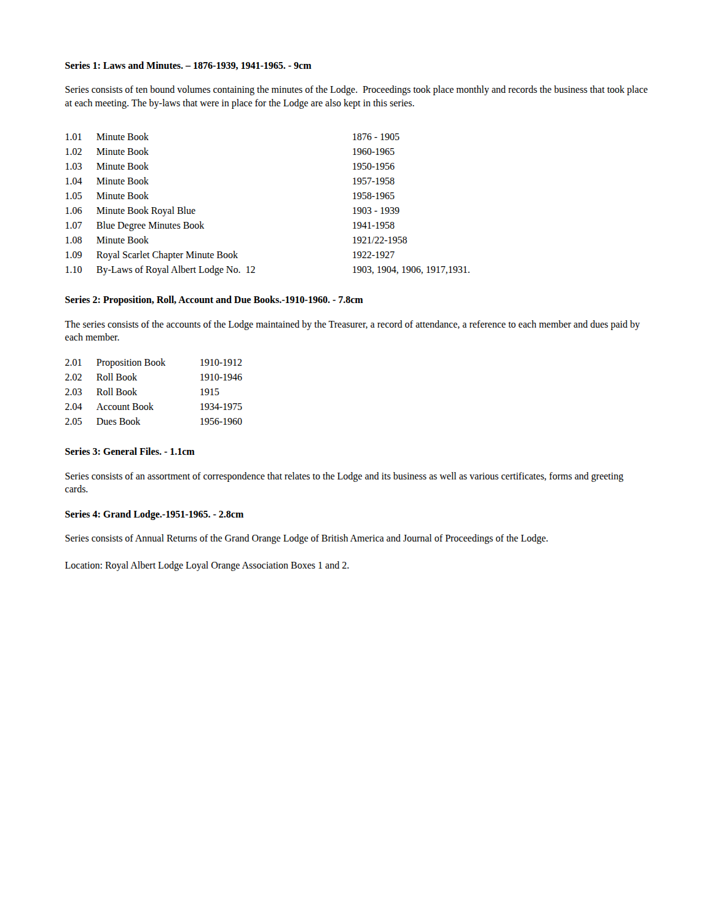Series 1: Laws and Minutes. – 1876-1939, 1941-1965. - 9cm
Series consists of ten bound volumes containing the minutes of the Lodge. Proceedings took place monthly and records the business that took place at each meeting. The by-laws that were in place for the Lodge are also kept in this series.
| 1.01 | Minute Book | 1876 - 1905 |
| 1.02 | Minute Book | 1960-1965 |
| 1.03 | Minute Book | 1950-1956 |
| 1.04 | Minute Book | 1957-1958 |
| 1.05 | Minute Book | 1958-1965 |
| 1.06 | Minute Book Royal Blue | 1903 - 1939 |
| 1.07 | Blue Degree Minutes Book | 1941-1958 |
| 1.08 | Minute Book | 1921/22-1958 |
| 1.09 | Royal Scarlet Chapter Minute Book | 1922-1927 |
| 1.10 | By-Laws of Royal Albert Lodge No. 12 | 1903, 1904, 1906, 1917,1931. |
Series 2: Proposition, Roll, Account and Due Books.-1910-1960. - 7.8cm
The series consists of the accounts of the Lodge maintained by the Treasurer, a record of attendance, a reference to each member and dues paid by each member.
| 2.01 | Proposition Book | 1910-1912 |
| 2.02 | Roll Book | 1910-1946 |
| 2.03 | Roll Book | 1915 |
| 2.04 | Account Book | 1934-1975 |
| 2.05 | Dues Book | 1956-1960 |
Series 3: General Files. - 1.1cm
Series consists of an assortment of correspondence that relates to the Lodge and its business as well as various certificates, forms and greeting cards.
Series 4: Grand Lodge.-1951-1965. - 2.8cm
Series consists of Annual Returns of the Grand Orange Lodge of British America and Journal of Proceedings of the Lodge.
Location: Royal Albert Lodge Loyal Orange Association Boxes 1 and 2.